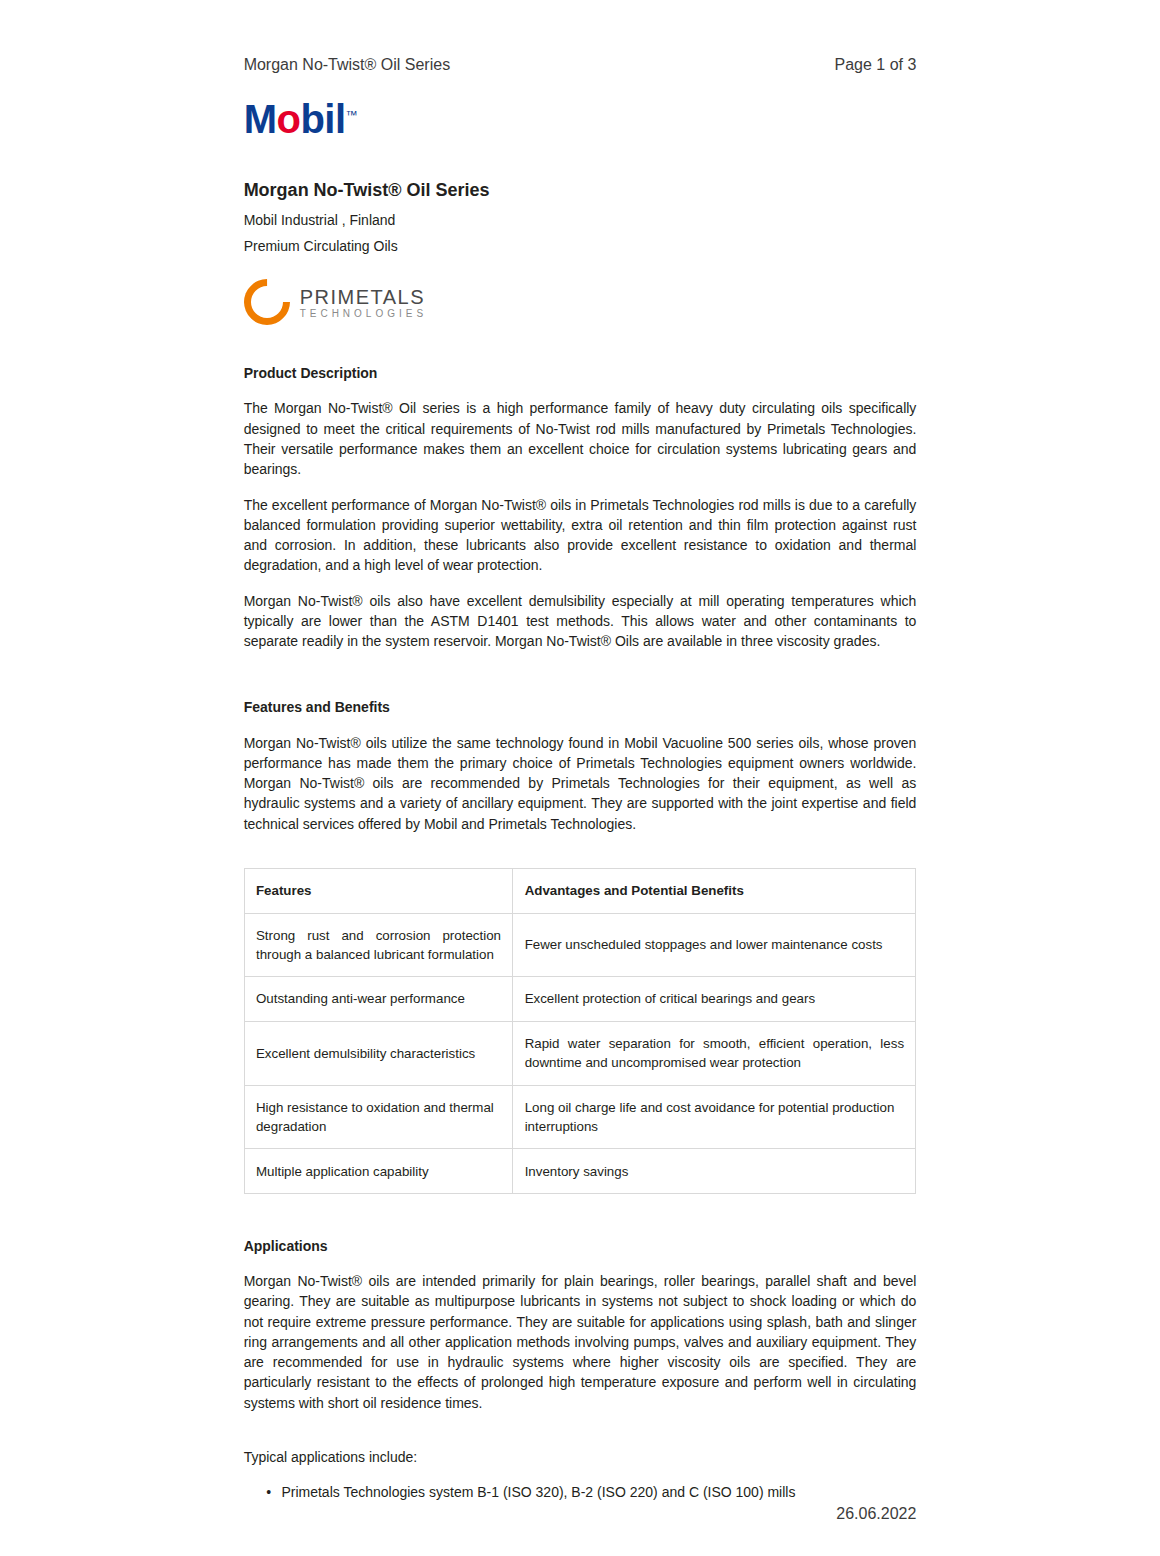Morgan No-Twist® Oil Series Page 1 of 3
Mobil™
Morgan No-Twist® Oil Series
Mobil Industrial , Finland
Premium Circulating Oils
PRIMETALS
TECHNOLOGIES
Product Description
The Morgan No-Twist® Oil series is a high performance family of heavy duty circulating oils specifically designed to meet the critical requirements of No-Twist rod mills manufactured by Primetals Technologies. Their versatile performance makes them an excellent choice for circulation systems lubricating gears and bearings.
The excellent performance of Morgan No-Twist® oils in Primetals Technologies rod mills is due to a carefully balanced formulation providing superior wettability, extra oil retention and thin film protection against rust and corrosion. In addition, these lubricants also provide excellent resistance to oxidation and thermal degradation, and a high level of wear protection.
Morgan No-Twist® oils also have excellent demulsibility especially at mill operating temperatures which typically are lower than the ASTM D1401 test methods. This allows water and other contaminants to separate readily in the system reservoir. Morgan No-Twist® Oils are available in three viscosity grades.
Features and Benefits
Morgan No-Twist® oils utilize the same technology found in Mobil Vacuoline 500 series oils, whose proven performance has made them the primary choice of Primetals Technologies equipment owners worldwide. Morgan No-Twist® oils are recommended by Primetals Technologies for their equipment, as well as hydraulic systems and a variety of ancillary equipment. They are supported with the joint expertise and field technical services offered by Mobil and Primetals Technologies.
| Features | Advantages and Potential Benefits |
| --- | --- |
| Strong rust and corrosion protection through a balanced lubricant formulation | Fewer unscheduled stoppages and lower maintenance costs |
| Outstanding anti-wear performance | Excellent protection of critical bearings and gears |
| Excellent demulsibility characteristics | Rapid water separation for smooth, efficient operation, less downtime and uncompromised wear protection |
| High resistance to oxidation and thermal degradation | Long oil charge life and cost avoidance for potential production interruptions |
| Multiple application capability | Inventory savings |
Applications
Morgan No-Twist® oils are intended primarily for plain bearings, roller bearings, parallel shaft and bevel gearing. They are suitable as multipurpose lubricants in systems not subject to shock loading or which do not require extreme pressure performance. They are suitable for applications using splash, bath and slinger ring arrangements and all other application methods involving pumps, valves and auxiliary equipment. They are recommended for use in hydraulic systems where higher viscosity oils are specified. They are particularly resistant to the effects of prolonged high temperature exposure and perform well in circulating systems with short oil residence times.
Typical applications include:
Primetals Technologies system B-1 (ISO 320), B-2 (ISO 220) and C (ISO 100) mills
26.06.2022